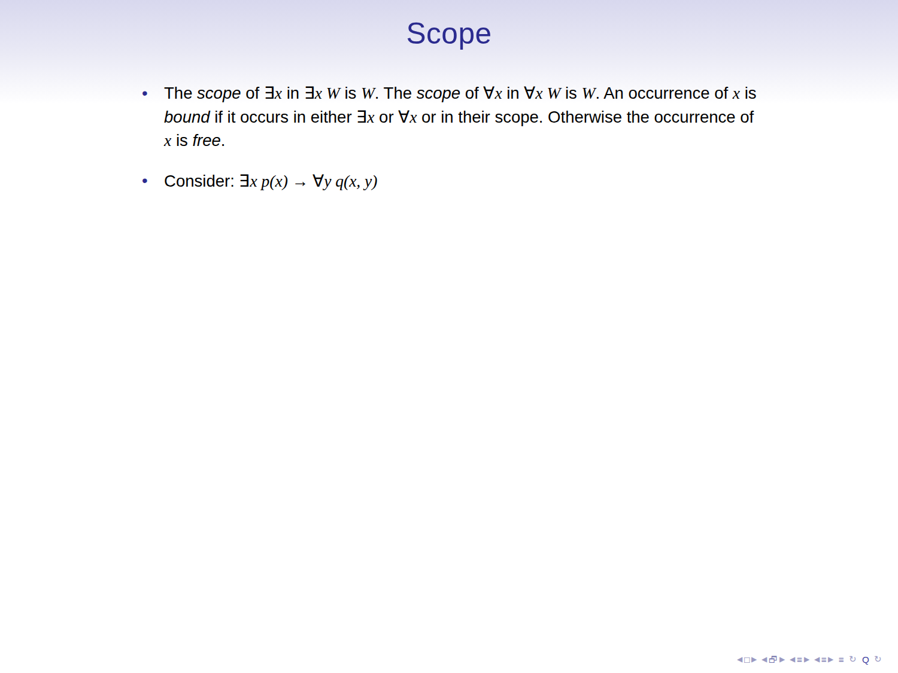Scope
The scope of ∃x in ∃x W is W. The scope of ∀x in ∀x W is W. An occurrence of x is bound if it occurs in either ∃x or ∀x or in their scope. Otherwise the occurrence of x is free.
Consider: ∃x p(x) → ∀y q(x, y)
◀□▶ ◀🗗▶ ◀≡▶ ◀≡▶ ≡ ↻ Q ↻